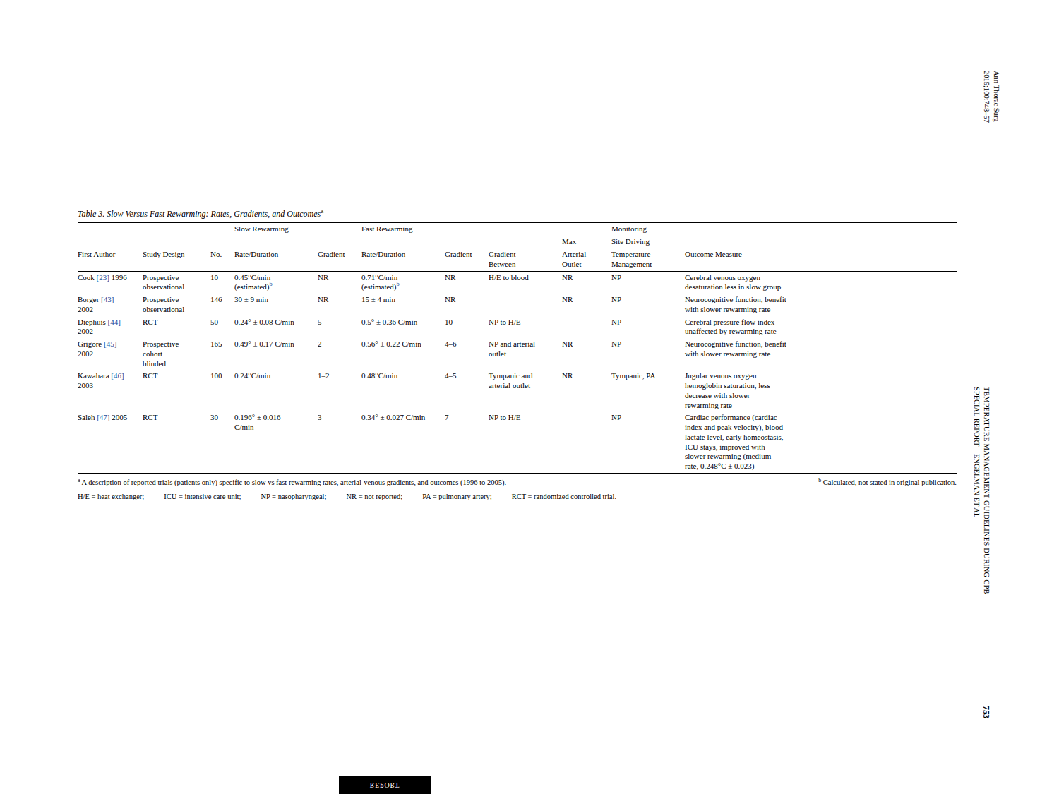Ann Thorac Surg2015;100:748–57
TEMPERATURE MANAGEMENT GUIDELINES DURING CPB
SPECIAL REPORT ENGELMAN ET AL
753
REPORT
Table 3. Slow Versus Fast Rewarming: Rates, Gradients, and Outcomesa
| | | | Slow Rewarming | Fast Rewarming | | | Monitoring | |
| --- | --- | --- | --- | --- | --- | --- | --- | --- |
| | | | | | | | | Max | Site Driving | |
| First Author | Study Design | No. | Rate/Duration | Gradient | Rate/Duration | Gradient | Gradient Between | Arterial Outlet | Temperature Management | Outcome Measure |
| Cook [23] 1996 | Prospective observational | 10 | 0.45°C/min (estimated) b | NR | 0.71°C/min (estimated) b | NR | H/E to blood | NR | NP | Cerebral venous oxygen desaturation less in slow group |
| Borger [43] 2002 | Prospective observational | 146 | 30 ± 9 min | NR | 15 ± 4 min | NR | | NR | NP | Neurocognitive function, benefit with slower rewarming rate |
| Diephuis [44] 2002 | RCT | 50 | 0.24° ± 0.08 C/min | 5 | 0.5° ± 0.36 C/min | 10 | NP to H/E | | NP | Cerebral pressure flow index unaffected by rewarming rate |
| Grigore [45] 2002 | Prospective cohort blinded | 165 | 0.49° ± 0.17 C/min | 2 | 0.56° ± 0.22 C/min | 4–6 | NP and arterial outlet | NR | NP | Neurocognitive function, benefit with slower rewarming rate |
| Kawahara [46] 2003 | RCT | 100 | 0.24°C/min | 1–2 | 0.48°C/min | 4–5 | Tympanic and arterial outlet | NR | Tympanic, PA | Jugular venous oxygen hemoglobin saturation, less decrease with slower rewarming rate |
| Saleh [47] 2005 | RCT | 30 | 0.196° ± 0.016 C/min | 3 | 0.34° ± 0.027 C/min | 7 | NP to H/E | | NP | Cardiac performance (cardiac index and peak velocity), blood lactate level, early homeostasis, ICU stays, improved with slower rewarming (medium rate, 0.248°C ± 0.023) |
a A description of reported trials (patients only) specific to slow vs fast rewarming rates, arterial-venous gradients, and outcomes (1996 to 2005).
b Calculated, not stated in original publication.
H/E = heat exchanger; ICU = intensive care unit; NP = nasopharyngeal; NR = not reported; PA = pulmonary artery; RCT = randomized controlled trial.